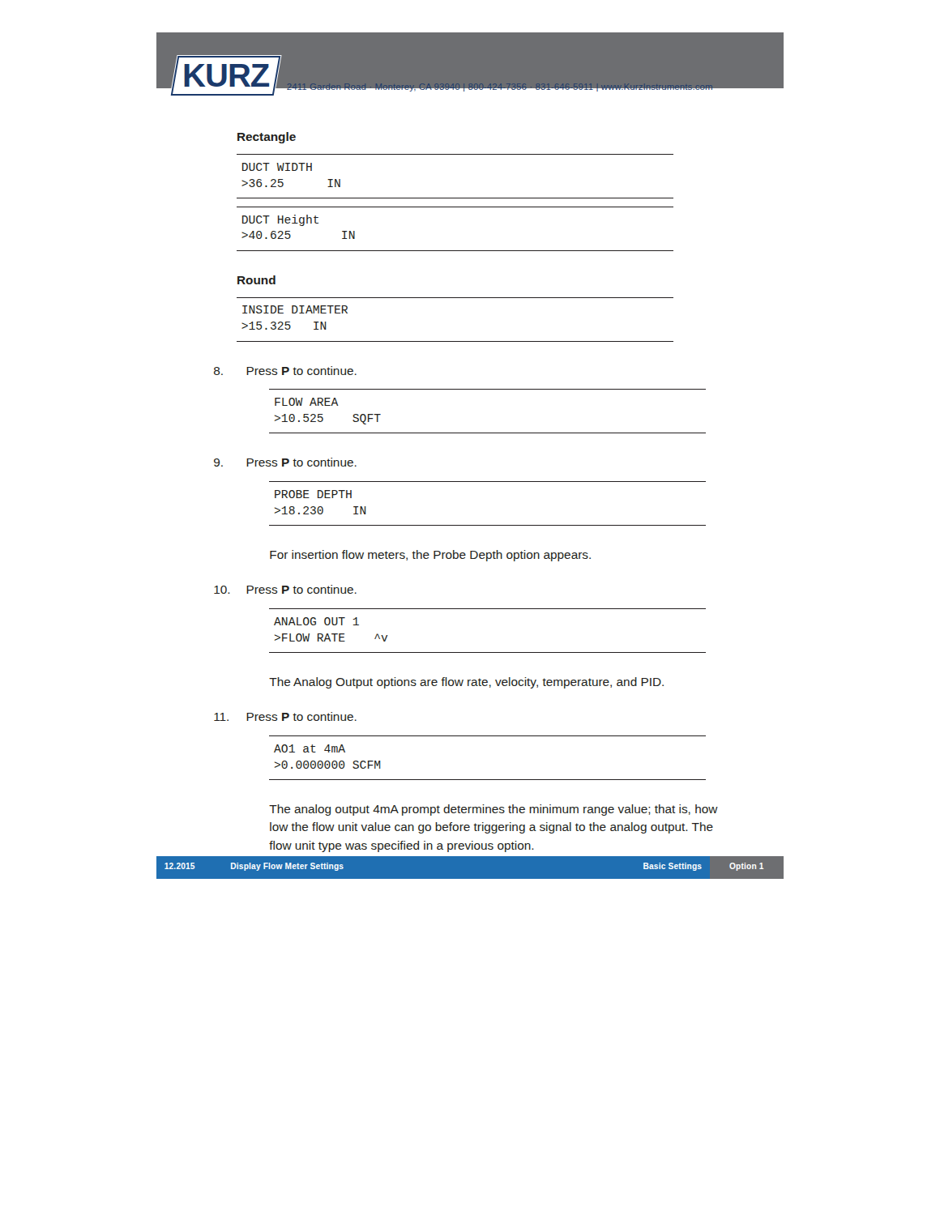KURZ
2411 Garden Road · Monterey, CA 93940 | 800-424-7356 · 831-646-5911 | www.KurzInstruments.com
Rectangle
DUCT WIDTH >36.25 IN
DUCT Height >40.625 IN
Round
INSIDE DIAMETER >15.325 IN
Press P to continue.
FLOW AREA >10.525 SQFT
Press P to continue.
PROBE DEPTH >18.230 IN
For insertion flow meters, the Probe Depth option appears.
Press P to continue.
ANALOG OUT 1 >FLOW RATE ^v
The Analog Output options are flow rate, velocity, temperature, and PID.
Press P to continue.
AO1 at 4mA >0.0000000 SCFM
The analog output 4mA prompt determines the minimum range value; that is, how low the flow unit value can go before triggering a signal to the analog output. The flow unit type was specified in a previous option.
12.2015
Display Flow Meter Settings
Basic Settings
Option 1